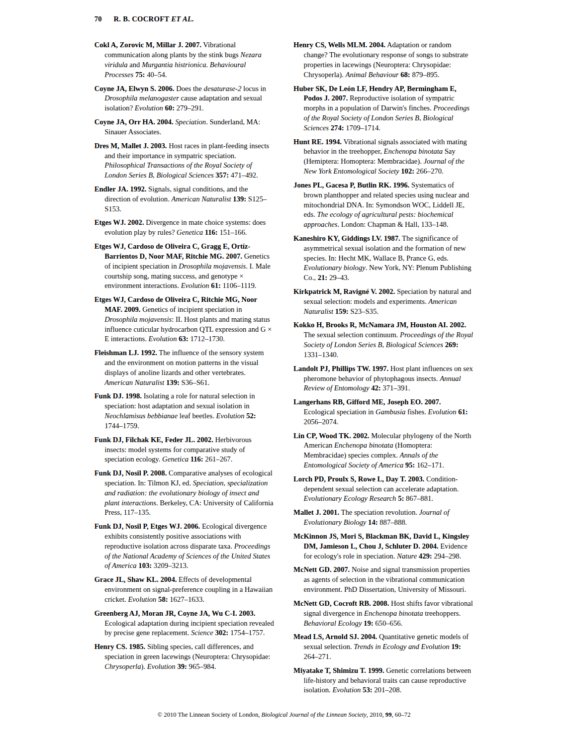70 R. B. COCROFT ET AL.
Cokl A, Zorovic M, Millar J. 2007. Vibrational communication along plants by the stink bugs Nezara viridula and Murgantia histrionica. Behavioural Processes 75: 40–54.
Coyne JA, Elwyn S. 2006. Does the desaturase-2 locus in Drosophila melanogaster cause adaptation and sexual isolation? Evolution 60: 279–291.
Coyne JA, Orr HA. 2004. Speciation. Sunderland, MA: Sinauer Associates.
Dres M, Mallet J. 2003. Host races in plant-feeding insects and their importance in sympatric speciation. Philosophical Transactions of the Royal Society of London Series B, Biological Sciences 357: 471–492.
Endler JA. 1992. Signals, signal conditions, and the direction of evolution. American Naturalist 139: S125–S153.
Etges WJ. 2002. Divergence in mate choice systems: does evolution play by rules? Genetica 116: 151–166.
Etges WJ, Cardoso de Oliveira C, Gragg E, Ortíz-Barrientos D, Noor MAF, Ritchie MG. 2007. Genetics of incipient speciation in Drosophila mojavensis. I. Male courtship song, mating success, and genotype × environment interactions. Evolution 61: 1106–1119.
Etges WJ, Cardoso de Oliveira C, Ritchie MG, Noor MAF. 2009. Genetics of incipient speciation in Drosophila mojavensis: II. Host plants and mating status influence cuticular hydrocarbon QTL expression and G × E interactions. Evolution 63: 1712–1730.
Fleishman LJ. 1992. The influence of the sensory system and the environment on motion patterns in the visual displays of anoline lizards and other vertebrates. American Naturalist 139: S36–S61.
Funk DJ. 1998. Isolating a role for natural selection in speciation: host adaptation and sexual isolation in Neochlamisus bebbianae leaf beetles. Evolution 52: 1744–1759.
Funk DJ, Filchak KE, Feder JL. 2002. Herbivorous insects: model systems for comparative study of speciation ecology. Genetica 116: 261–267.
Funk DJ, Nosil P. 2008. Comparative analyses of ecological speciation. In: Tilmon KJ, ed. Speciation, specialization and radiation: the evolutionary biology of insect and plant interactions. Berkeley, CA: University of California Press, 117–135.
Funk DJ, Nosil P, Etges WJ. 2006. Ecological divergence exhibits consistently positive associations with reproductive isolation across disparate taxa. Proceedings of the National Academy of Sciences of the United States of America 103: 3209–3213.
Grace JL, Shaw KL. 2004. Effects of developmental environment on signal-preference coupling in a Hawaiian cricket. Evolution 58: 1627–1633.
Greenberg AJ, Moran JR, Coyne JA, Wu C-I. 2003. Ecological adaptation during incipient speciation revealed by precise gene replacement. Science 302: 1754–1757.
Henry CS. 1985. Sibling species, call differences, and speciation in green lacewings (Neuroptera: Chrysopidae: Chrysoperla). Evolution 39: 965–984.
Henry CS, Wells MLM. 2004. Adaptation or random change? The evolutionary response of songs to substrate properties in lacewings (Neuroptera: Chrysopidae: Chrysoperla). Animal Behaviour 68: 879–895.
Huber SK, De León LF, Hendry AP, Bermingham E, Podos J. 2007. Reproductive isolation of sympatric morphs in a population of Darwin's finches. Proceedings of the Royal Society of London Series B, Biological Sciences 274: 1709–1714.
Hunt RE. 1994. Vibrational signals associated with mating behavior in the treehopper, Enchenopa binotata Say (Hemiptera: Homoptera: Membracidae). Journal of the New York Entomological Society 102: 266–270.
Jones PL, Gacesa P, Butlin RK. 1996. Systematics of brown planthopper and related species using nuclear and mitochondrial DNA. In: Symondson WOC, Liddell JE, eds. The ecology of agricultural pests: biochemical approaches. London: Chapman & Hall, 133–148.
Kaneshiro KY, Giddings LV. 1987. The significance of asymmetrical sexual isolation and the formation of new species. In: Hecht MK, Wallace B, Prance G, eds. Evolutionary biology. New York, NY: Plenum Publishing Co., 21: 29–43.
Kirkpatrick M, Ravigné V. 2002. Speciation by natural and sexual selection: models and experiments. American Naturalist 159: S23–S35.
Kokko H, Brooks R, McNamara JM, Houston AI. 2002. The sexual selection continuum. Proceedings of the Royal Society of London Series B, Biological Sciences 269: 1331–1340.
Landolt PJ, Phillips TW. 1997. Host plant influences on sex pheromone behavior of phytophagous insects. Annual Review of Entomology 42: 371–391.
Langerhans RB, Gifford ME, Joseph EO. 2007. Ecological speciation in Gambusia fishes. Evolution 61: 2056–2074.
Lin CP, Wood TK. 2002. Molecular phylogeny of the North American Enchenopa binotata (Homoptera: Membracidae) species complex. Annals of the Entomological Society of America 95: 162–171.
Lorch PD, Proulx S, Rowe L, Day T. 2003. Condition-dependent sexual selection can accelerate adaptation. Evolutionary Ecology Research 5: 867–881.
Mallet J. 2001. The speciation revolution. Journal of Evolutionary Biology 14: 887–888.
McKinnon JS, Mori S, Blackman BK, David L, Kingsley DM, Jamieson L, Chou J, Schluter D. 2004. Evidence for ecology's role in speciation. Nature 429: 294–298.
McNett GD. 2007. Noise and signal transmission properties as agents of selection in the vibrational communication environment. PhD Dissertation, University of Missouri.
McNett GD, Cocroft RB. 2008. Host shifts favor vibrational signal divergence in Enchenopa binotata treehoppers. Behavioral Ecology 19: 650–656.
Mead LS, Arnold SJ. 2004. Quantitative genetic models of sexual selection. Trends in Ecology and Evolution 19: 264–271.
Miyatake T, Shimizu T. 1999. Genetic correlations between life-history and behavioral traits can cause reproductive isolation. Evolution 53: 201–208.
© 2010 The Linnean Society of London, Biological Journal of the Linnean Society, 2010, 99, 60–72